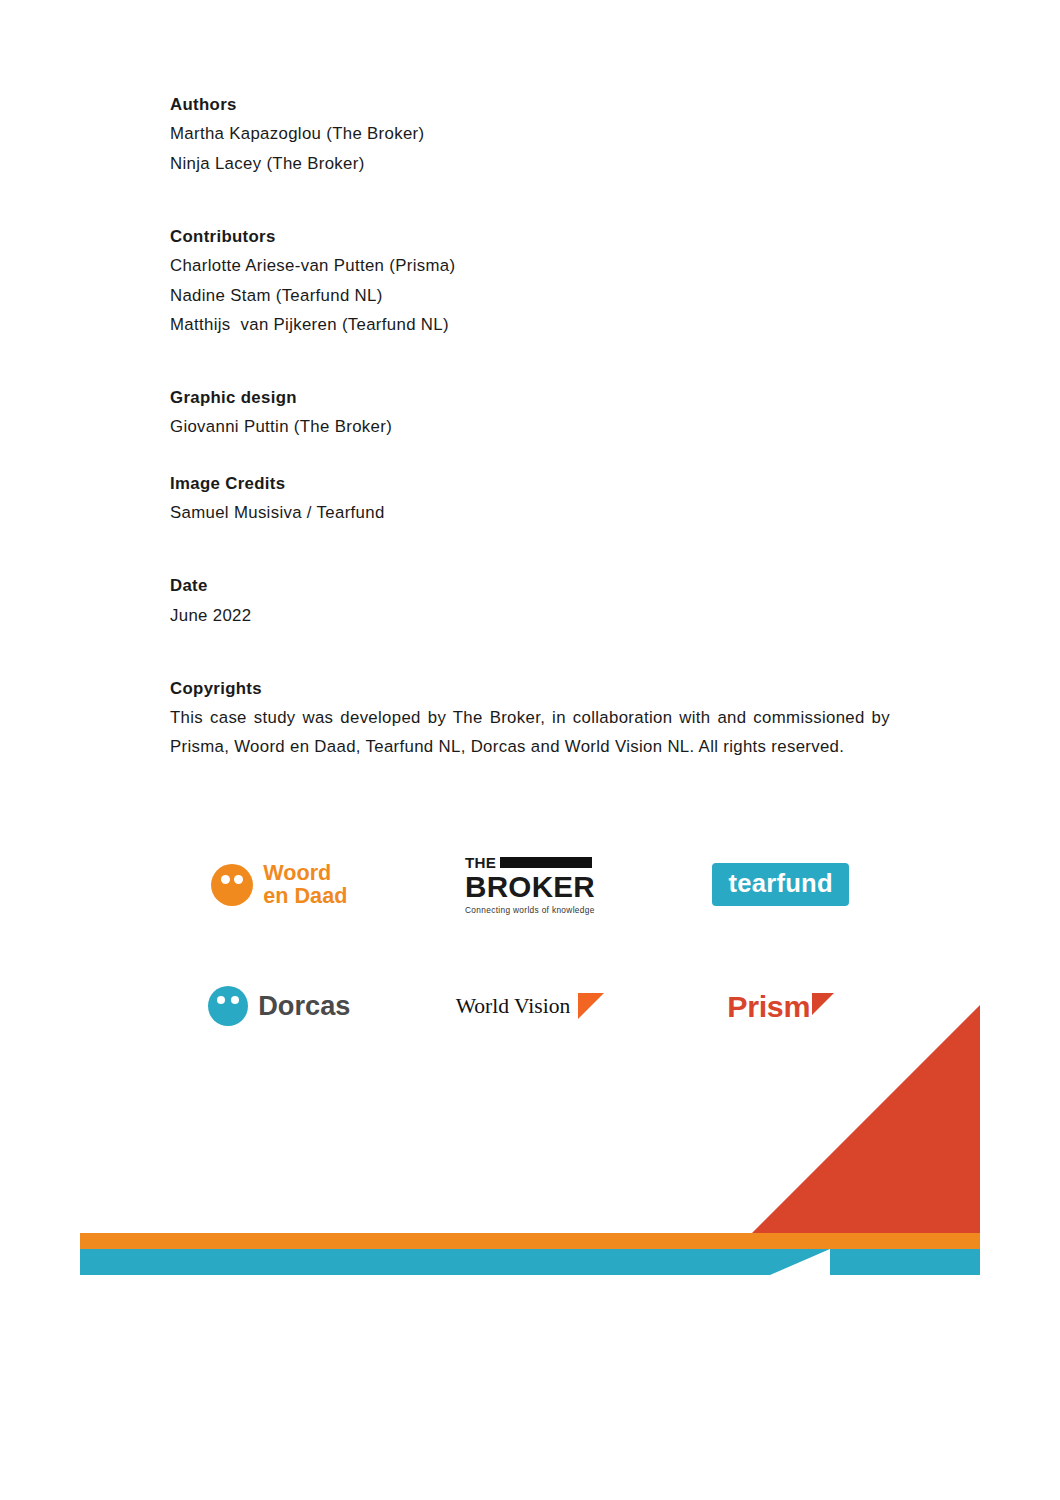Authors
Martha Kapazoglou (The Broker)
Ninja Lacey (The Broker)
Contributors
Charlotte Ariese-van Putten (Prisma)
Nadine Stam (Tearfund NL)
Matthijs van Pijkeren (Tearfund NL)
Graphic design
Giovanni Puttin (The Broker)
Image Credits
Samuel Musisiva / Tearfund
Date
June 2022
Copyrights
This case study was developed by The Broker, in collaboration with and commissioned by Prisma, Woord en Daad, Tearfund NL, Dorcas and World Vision NL. All rights reserved.
Woord
en Daad
THE
BROKER
Connecting worlds of knowledge
tearfund
Dorcas
World Vision
Prism